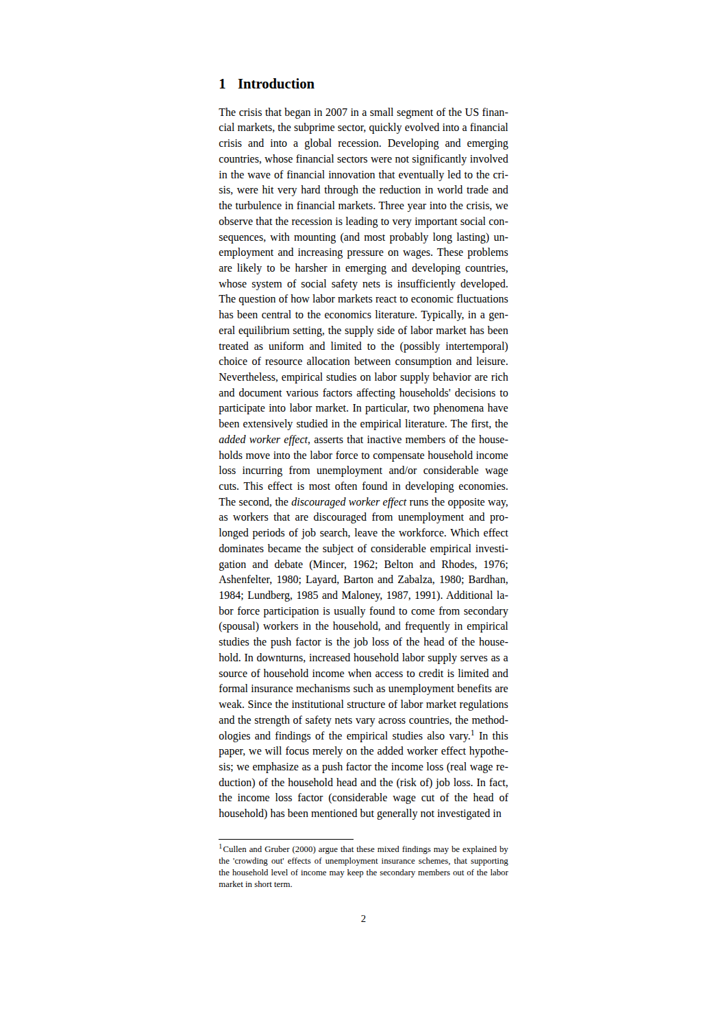1 Introduction
The crisis that began in 2007 in a small segment of the US financial markets, the subprime sector, quickly evolved into a financial crisis and into a global recession. Developing and emerging countries, whose financial sectors were not significantly involved in the wave of financial innovation that eventually led to the crisis, were hit very hard through the reduction in world trade and the turbulence in financial markets. Three year into the crisis, we observe that the recession is leading to very important social consequences, with mounting (and most probably long lasting) unemployment and increasing pressure on wages. These problems are likely to be harsher in emerging and developing countries, whose system of social safety nets is insufficiently developed. The question of how labor markets react to economic fluctuations has been central to the economics literature. Typically, in a general equilibrium setting, the supply side of labor market has been treated as uniform and limited to the (possibly intertemporal) choice of resource allocation between consumption and leisure. Nevertheless, empirical studies on labor supply behavior are rich and document various factors affecting households' decisions to participate into labor market. In particular, two phenomena have been extensively studied in the empirical literature. The first, the added worker effect, asserts that inactive members of the households move into the labor force to compensate household income loss incurring from unemployment and/or considerable wage cuts. This effect is most often found in developing economies. The second, the discouraged worker effect runs the opposite way, as workers that are discouraged from unemployment and prolonged periods of job search, leave the workforce. Which effect dominates became the subject of considerable empirical investigation and debate (Mincer, 1962; Belton and Rhodes, 1976; Ashenfelter, 1980; Layard, Barton and Zabalza, 1980; Bardhan, 1984; Lundberg, 1985 and Maloney, 1987, 1991). Additional labor force participation is usually found to come from secondary (spousal) workers in the household, and frequently in empirical studies the push factor is the job loss of the head of the household. In downturns, increased household labor supply serves as a source of household income when access to credit is limited and formal insurance mechanisms such as unemployment benefits are weak. Since the institutional structure of labor market regulations and the strength of safety nets vary across countries, the methodologies and findings of the empirical studies also vary.1 In this paper, we will focus merely on the added worker effect hypothesis; we emphasize as a push factor the income loss (real wage reduction) of the household head and the (risk of) job loss. In fact, the income loss factor (considerable wage cut of the head of household) has been mentioned but generally not investigated in
1Cullen and Gruber (2000) argue that these mixed findings may be explained by the 'crowding out' effects of unemployment insurance schemes, that supporting the household level of income may keep the secondary members out of the labor market in short term.
2